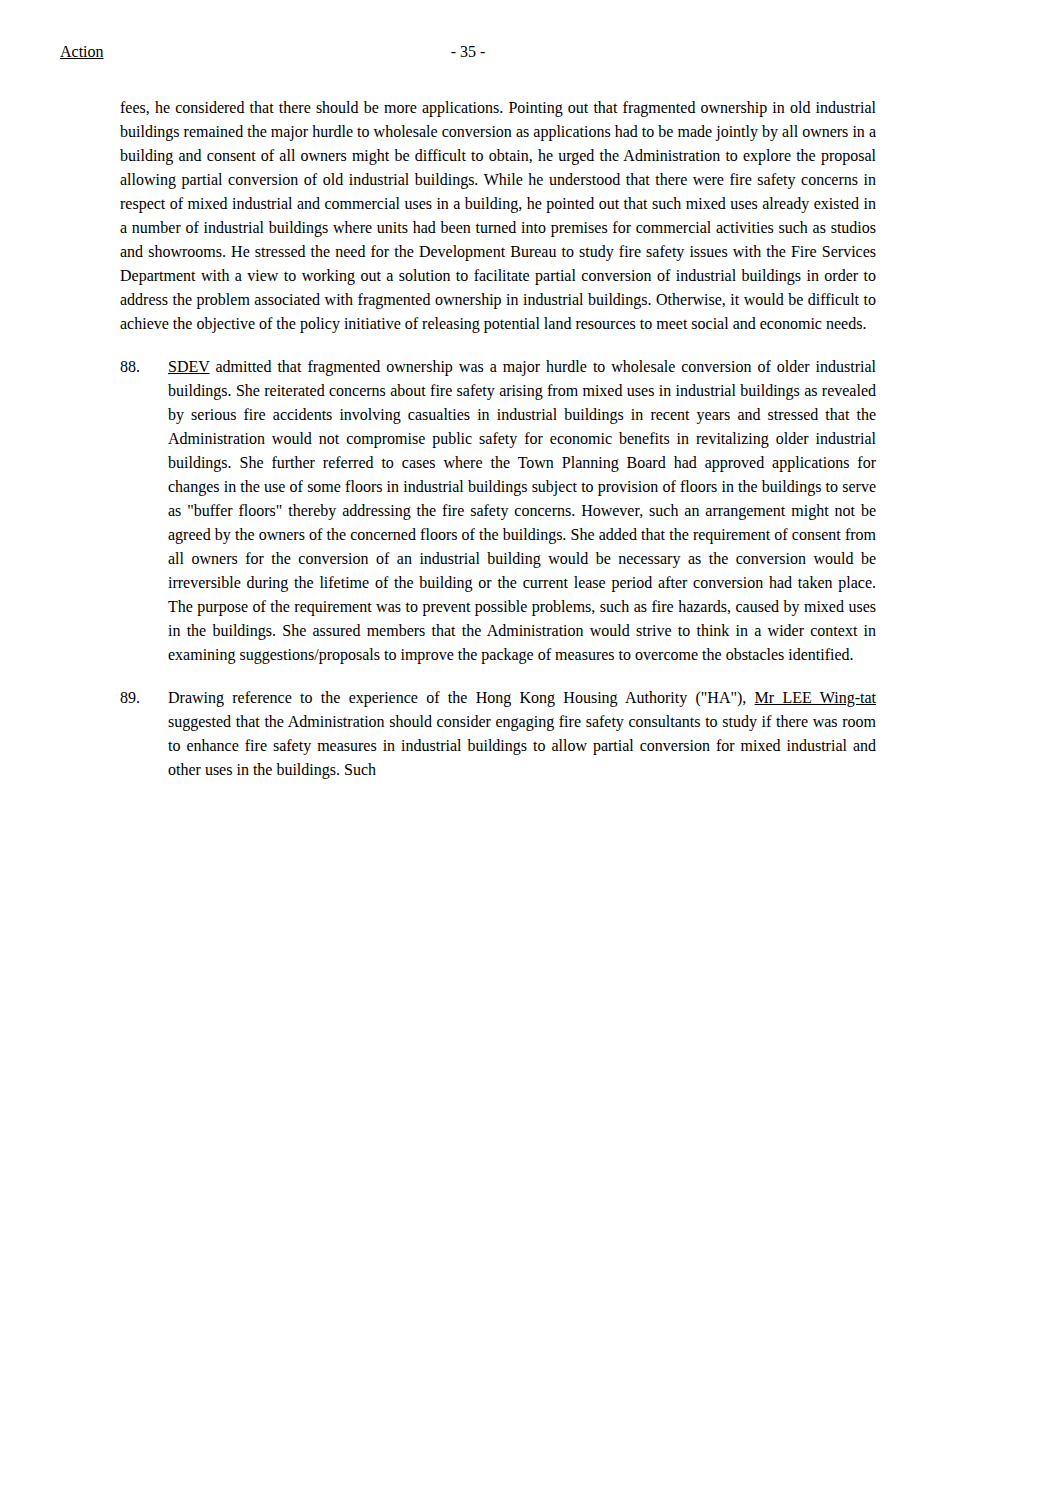Action
- 35 -
fees, he considered that there should be more applications. Pointing out that fragmented ownership in old industrial buildings remained the major hurdle to wholesale conversion as applications had to be made jointly by all owners in a building and consent of all owners might be difficult to obtain, he urged the Administration to explore the proposal allowing partial conversion of old industrial buildings. While he understood that there were fire safety concerns in respect of mixed industrial and commercial uses in a building, he pointed out that such mixed uses already existed in a number of industrial buildings where units had been turned into premises for commercial activities such as studios and showrooms. He stressed the need for the Development Bureau to study fire safety issues with the Fire Services Department with a view to working out a solution to facilitate partial conversion of industrial buildings in order to address the problem associated with fragmented ownership in industrial buildings. Otherwise, it would be difficult to achieve the objective of the policy initiative of releasing potential land resources to meet social and economic needs.
88. SDEV admitted that fragmented ownership was a major hurdle to wholesale conversion of older industrial buildings. She reiterated concerns about fire safety arising from mixed uses in industrial buildings as revealed by serious fire accidents involving casualties in industrial buildings in recent years and stressed that the Administration would not compromise public safety for economic benefits in revitalizing older industrial buildings. She further referred to cases where the Town Planning Board had approved applications for changes in the use of some floors in industrial buildings subject to provision of floors in the buildings to serve as "buffer floors" thereby addressing the fire safety concerns. However, such an arrangement might not be agreed by the owners of the concerned floors of the buildings. She added that the requirement of consent from all owners for the conversion of an industrial building would be necessary as the conversion would be irreversible during the lifetime of the building or the current lease period after conversion had taken place. The purpose of the requirement was to prevent possible problems, such as fire hazards, caused by mixed uses in the buildings. She assured members that the Administration would strive to think in a wider context in examining suggestions/proposals to improve the package of measures to overcome the obstacles identified.
89. Drawing reference to the experience of the Hong Kong Housing Authority ("HA"), Mr LEE Wing-tat suggested that the Administration should consider engaging fire safety consultants to study if there was room to enhance fire safety measures in industrial buildings to allow partial conversion for mixed industrial and other uses in the buildings. Such